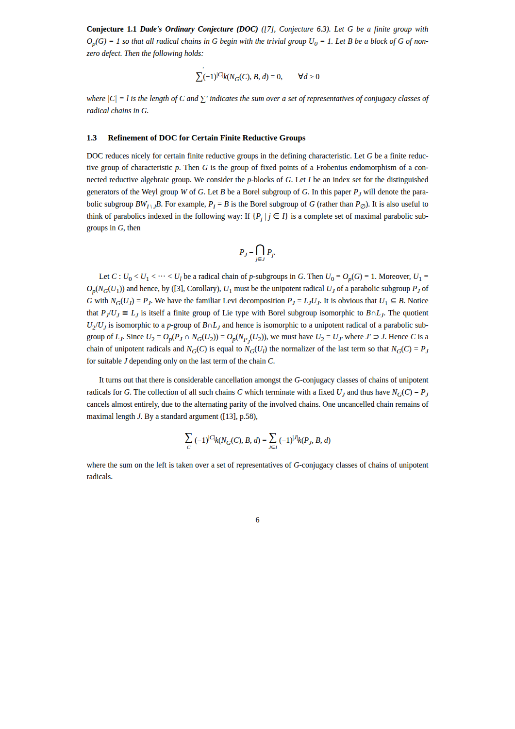Conjecture 1.1 Dade's Ordinary Conjecture (DOC) ([7], Conjecture 6.3). Let G be a finite group with Op(G) = 1 so that all radical chains in G begin with the trivial group U0 = 1. Let B be a block of G of nonzero defect. Then the following holds:
′ ∑ (−1)|C|k(NG(C), B, d) = 0, ∀d ≥ 0
where |C| = l is the length of C and ∑′ indicates the sum over a set of representatives of conjugacy classes of radical chains in G.
1.3 Refinement of DOC for Certain Finite Reductive Groups
DOC reduces nicely for certain finite reductive groups in the defining characteristic. Let G be a finite reductive group of characteristic p. Then G is the group of fixed points of a Frobenius endomorphism of a connected reductive algebraic group. We consider the p-blocks of G. Let I be an index set for the distinguished generators of the Weyl group W of G. Let B be a Borel subgroup of G. In this paper PJ will denote the parabolic subgroup BWI \ JB. For example, PI = B is the Borel subgroup of G (rather than P∅). It is also useful to think of parabolics indexed in the following way: If {Pj | j ∈ I} is a complete set of maximal parabolic subgroups in G, then
PJ = ⋂
j∈J Pj.
Let C : U0 < U1 < ··· < Ul be a radical chain of p-subgroups in G. Then U0 = Op(G) = 1. Moreover, U1 = Op(NG(U1)) and hence, by ([3], Corollary), U1 must be the unipotent radical UJ of a parabolic subgroup PJ of G with NG(UJ) = PJ. We have the familiar Levi decomposition PJ = LJUJ. It is obvious that U1 ⊆ B. Notice that PJ/UJ ≅ LJ is itself a finite group of Lie type with Borel subgroup isomorphic to B∩LJ. The quotient U2/UJ is isomorphic to a p-group of B∩LJ and hence is isomorphic to a unipotent radical of a parabolic subgroup of LJ. Since U2 = Op(PJ ∩ NG(U2)) = Op(NPJ(U2)), we must have U2 = UJ′ where J′ ⊃ J. Hence C is a chain of unipotent radicals and NG(C) is equal to NG(Ul) the normalizer of the last term so that NG(C) = PJ for suitable J depending only on the last term of the chain C.
It turns out that there is considerable cancellation amongst the G-conjugacy classes of chains of unipotent radicals for G. The collection of all such chains C which terminate with a fixed UJ and thus have NG(C) = PJ cancels almost entirely, due to the alternating parity of the involved chains. One uncancelled chain remains of maximal length J. By a standard argument ([13], p.58),
∑
C (−1)|C|k(NG(C), B, d) = ∑
J⊆I (−1)|J|k(PJ, B, d)
where the sum on the left is taken over a set of representatives of G-conjugacy classes of chains of unipotent radicals.
6